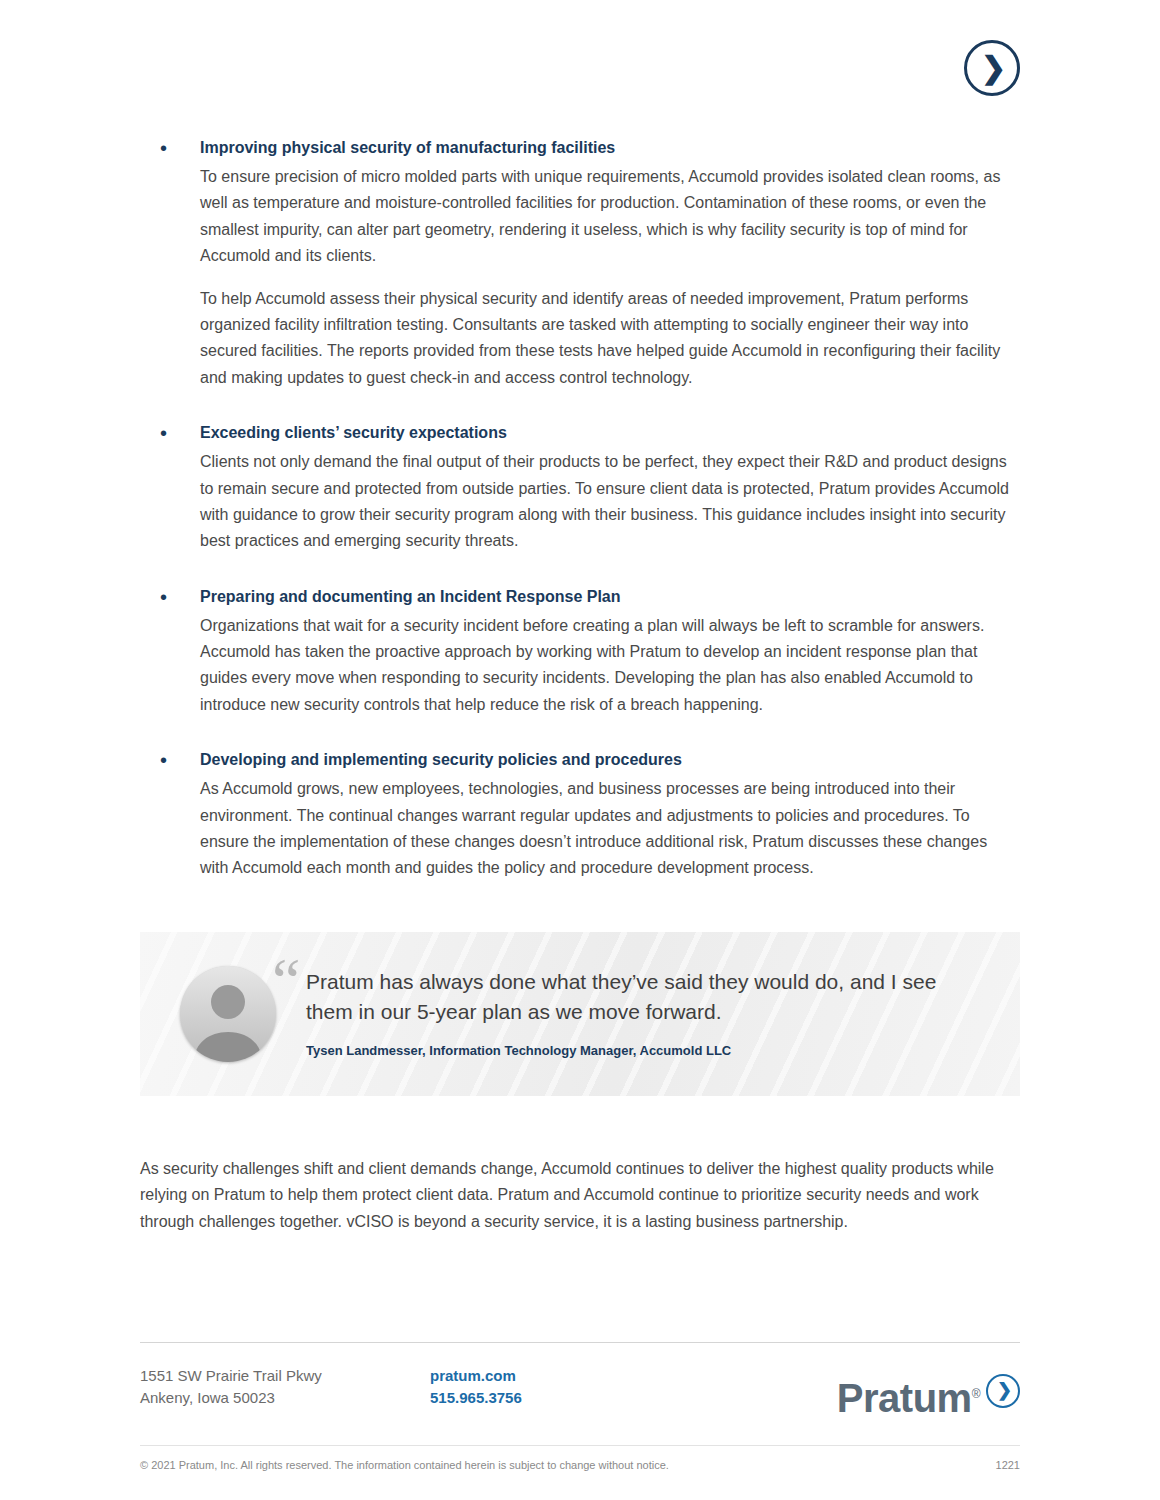Improving physical security of manufacturing facilities
To ensure precision of micro molded parts with unique requirements, Accumold provides isolated clean rooms, as well as temperature and moisture-controlled facilities for production. Contamination of these rooms, or even the smallest impurity, can alter part geometry, rendering it useless, which is why facility security is top of mind for Accumold and its clients.
To help Accumold assess their physical security and identify areas of needed improvement, Pratum performs organized facility infiltration testing. Consultants are tasked with attempting to socially engineer their way into secured facilities. The reports provided from these tests have helped guide Accumold in reconfiguring their facility and making updates to guest check-in and access control technology.
Exceeding clients’ security expectations
Clients not only demand the final output of their products to be perfect, they expect their R&D and product designs to remain secure and protected from outside parties. To ensure client data is protected, Pratum provides Accumold with guidance to grow their security program along with their business. This guidance includes insight into security best practices and emerging security threats.
Preparing and documenting an Incident Response Plan
Organizations that wait for a security incident before creating a plan will always be left to scramble for answers. Accumold has taken the proactive approach by working with Pratum to develop an incident response plan that guides every move when responding to security incidents. Developing the plan has also enabled Accumold to introduce new security controls that help reduce the risk of a breach happening.
Developing and implementing security policies and procedures
As Accumold grows, new employees, technologies, and business processes are being introduced into their environment. The continual changes warrant regular updates and adjustments to policies and procedures. To ensure the implementation of these changes doesn’t introduce additional risk, Pratum discusses these changes with Accumold each month and guides the policy and procedure development process.
“
Pratum has always done what they’ve said they would do, and I see them in our 5-year plan as we move forward.
Tysen Landmesser, Information Technology Manager, Accumold LLC
As security challenges shift and client demands change, Accumold continues to deliver the highest quality products while relying on Pratum to help them protect client data. Pratum and Accumold continue to prioritize security needs and work through challenges together. vCISO is beyond a security service, it is a lasting business partnership.
1551 SW Prairie Trail Pkwy
Ankeny, Iowa 50023
pratum.com
515.965.3756
Pratum®
© 2021 Pratum, Inc. All rights reserved. The information contained herein is subject to change without notice. 1221